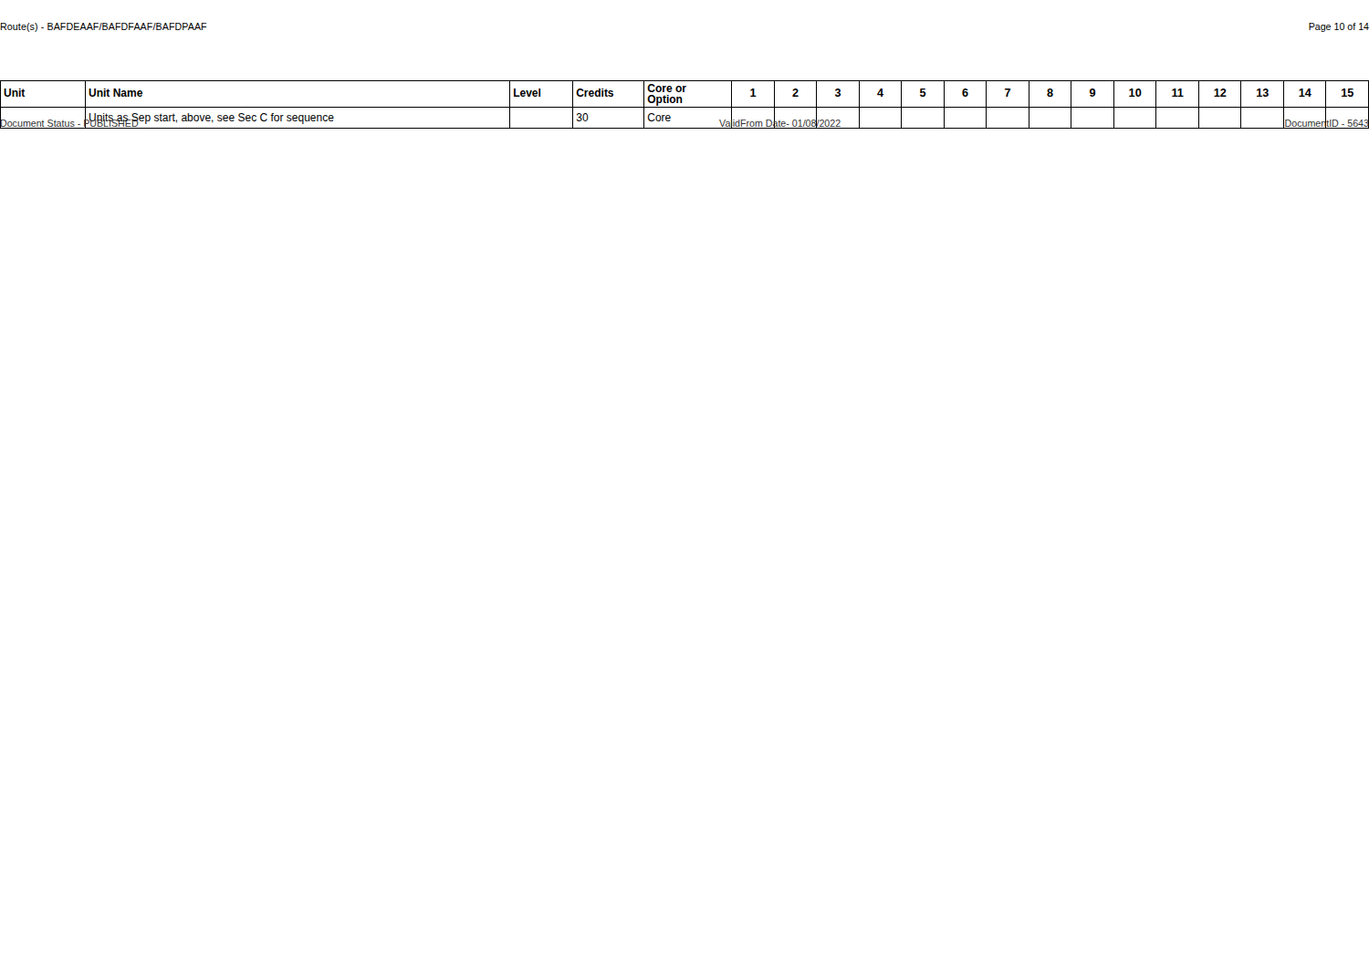Route(s) - BAFDEAAF/BAFDFAAF/BAFDPAAF
Page 10 of 14
| Unit | Unit Name | Level | Credits | Core or Option | 1 | 2 | 3 | 4 | 5 | 6 | 7 | 8 | 9 | 10 | 11 | 12 | 13 | 14 | 15 |
| --- | --- | --- | --- | --- | --- | --- | --- | --- | --- | --- | --- | --- | --- | --- | --- | --- | --- | --- | --- |
| | Units as Sep start, above, see Sec C for sequence | | 30 | Core | | | | | | | | | | | | | | | |
Document Status - PUBLISHED
ValidFrom Date- 01/08/2022
DocumentID - 5643